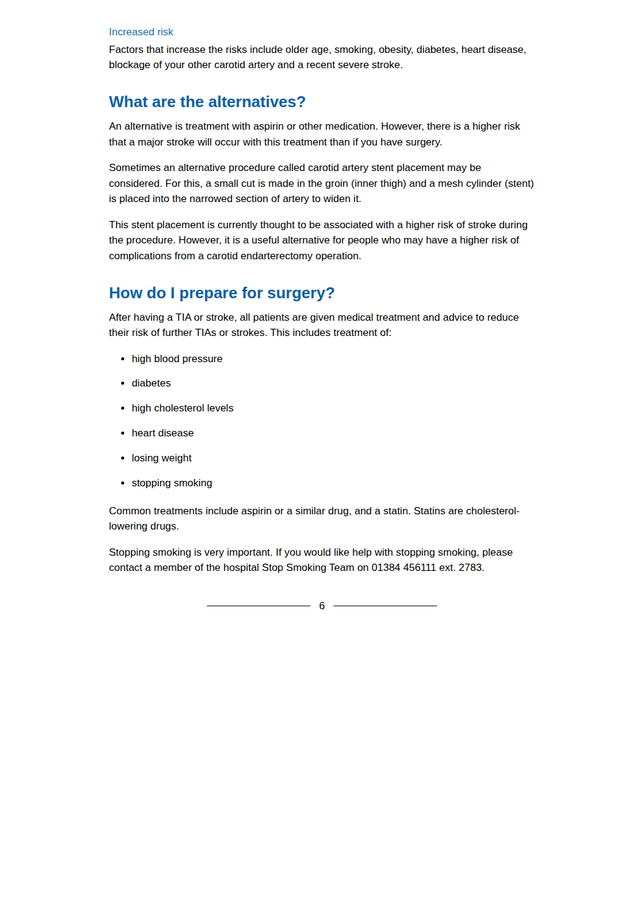Increased risk
Factors that increase the risks include older age, smoking, obesity, diabetes, heart disease, blockage of your other carotid artery and a recent severe stroke.
What are the alternatives?
An alternative is treatment with aspirin or other medication. However, there is a higher risk that a major stroke will occur with this treatment than if you have surgery.
Sometimes an alternative procedure called carotid artery stent placement may be considered. For this, a small cut is made in the groin (inner thigh) and a mesh cylinder (stent) is placed into the narrowed section of artery to widen it.
This stent placement is currently thought to be associated with a higher risk of stroke during the procedure. However, it is a useful alternative for people who may have a higher risk of complications from a carotid endarterectomy operation.
How do I prepare for surgery?
After having a TIA or stroke, all patients are given medical treatment and advice to reduce their risk of further TIAs or strokes. This includes treatment of:
high blood pressure
diabetes
high cholesterol levels
heart disease
losing weight
stopping smoking
Common treatments include aspirin or a similar drug, and a statin. Statins are cholesterol-lowering drugs.
Stopping smoking is very important. If you would like help with stopping smoking, please contact a member of the hospital Stop Smoking Team on 01384 456111 ext. 2783.
6